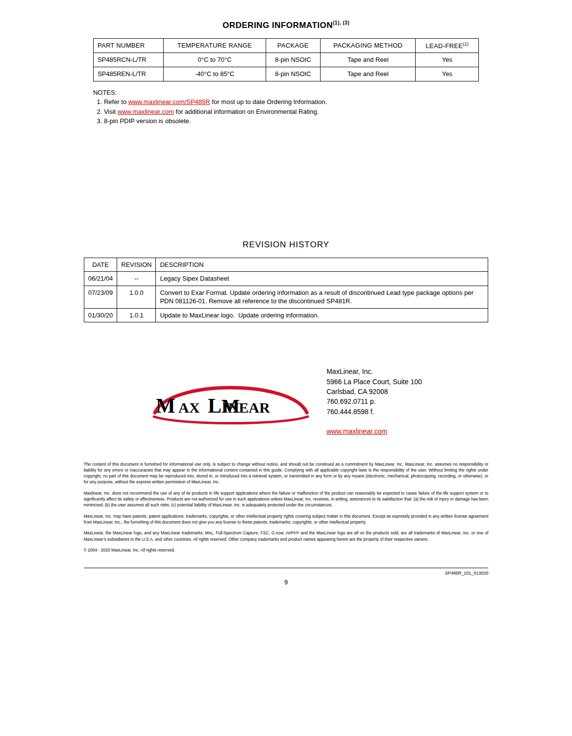ORDERING INFORMATION(1), (3)
| PART NUMBER | TEMPERATURE RANGE | PACKAGE | PACKAGING METHOD | LEAD-FREE (2) |
| --- | --- | --- | --- | --- |
| SP485RCN-L/TR | 0°C to 70°C | 8-pin NSOIC | Tape and Reel | Yes |
| SP485REN-L/TR | -40°C to 85°C | 8-pin NSOIC | Tape and Reel | Yes |
NOTES:
Refer to www.maxlinear.com/SP485R for most up to date Ordering Information.
Visit www.maxlinear.com for additional information on Environmental Rating.
8-pin PDIP version is obsolete.
REVISION HISTORY
| DATE | REVISION | DESCRIPTION |
| --- | --- | --- |
| 06/21/04 | -- | Legacy Sipex Datasheet |
| 07/23/09 | 1.0.0 | Convert to Exar Format. Update ordering information as a result of discontinued Lead type package options per PDN 081126-01. Remove all reference to the discontinued SP481R. |
| 01/30/20 | 1.0.1 | Update to MaxLinear logo. Update ordering information. |
M M AX L INEAR
MaxLinear, Inc.
5966 La Place Court, Suite 100
Carlsbad, CA 92008
760.692.0711 p.
760.444.8598 f.
www.maxlinear.com
The content of this document is furnished for informational use only, is subject to change without notice, and should not be construed as a commitment by MaxLinear, Inc. MaxLinear, Inc. assumes no responsibility or liability for any errors or inaccuracies that may appear in the informational content contained in this guide. Complying with all applicable copyright laws is the responsibility of the user. Without limiting the rights under copyright, no part of this document may be reproduced into, stored in, or introduced into a retrieval system, or transmitted in any form or by any means (electronic, mechanical, photocopying, recording, or otherwise), or for any purpose, without the express written permission of MaxLinear, Inc.
Maxlinear, Inc. does not recommend the use of any of its products in life support applications where the failure or malfunction of the product can reasonably be expected to cause failure of the life support system or to significantly affect its safety or effectiveness. Products are not authorized for use in such applications unless MaxLinear, Inc. receives, in writing, assurances to its satisfaction that: (a) the risk of injury or damage has been minimized; (b) the user assumes all such risks; (c) potential liability of MaxLinear, Inc. is adequately protected under the circumstances.
MaxLinear, Inc. may have patents, patent applications, trademarks, copyrights, or other intellectual property rights covering subject matter in this document. Except as expressly provided in any written license agreement from MaxLinear, Inc., the furnishing of this document does not give you any license to these patents, trademarks, copyrights, or other intellectual property.
MaxLinear, the MaxLinear logo, and any MaxLinear trademarks, MxL, Full-Spectrum Capture, FSC, G.now, AirPHY and the MaxLinear logo are all on the products sold, are all trademarks of MaxLinear, Inc. or one of MaxLinear’s subsidiaries in the U.S.A. and other countries. All rights reserved. Other company trademarks and product names appearing herein are the property of their respective owners.
© 2004 - 2020 MaxLinear, Inc. All rights reserved.
SP485R_101_013020
9